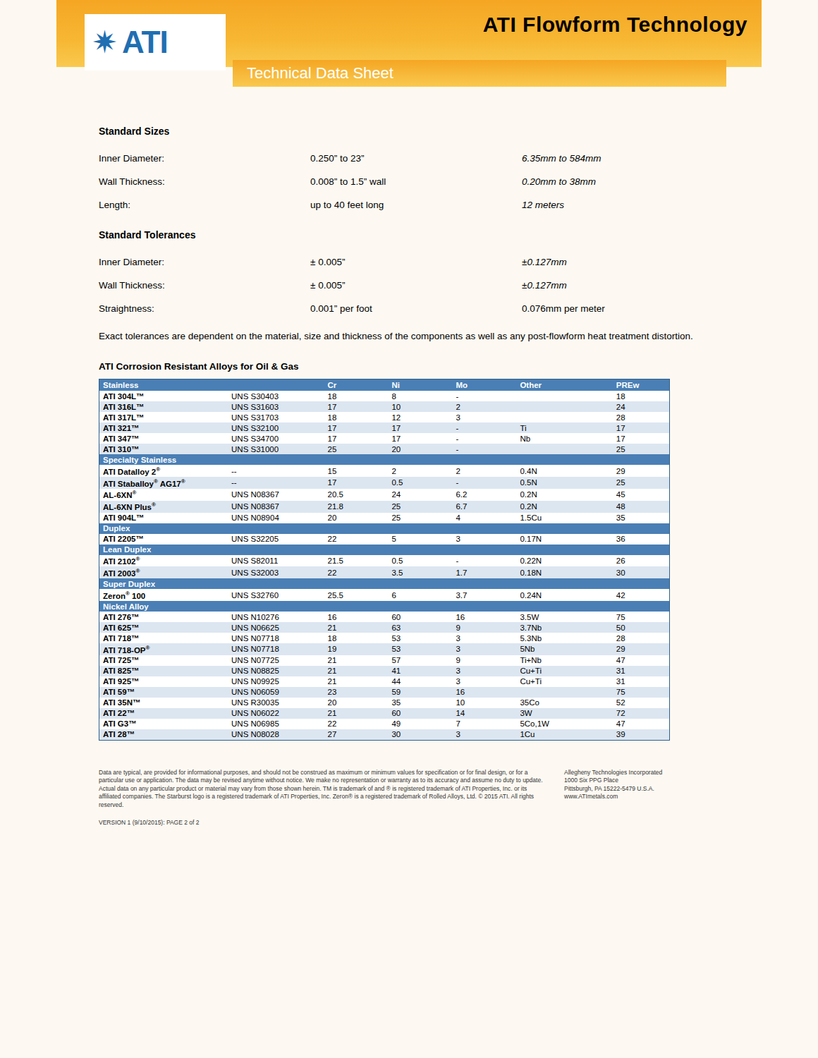ATI Flowform Technology
✷ATI
Technical Data Sheet
Standard Sizes
| Inner Diameter: | 0.250” to 23” | 6.35mm to 584mm |
| Wall Thickness: | 0.008” to 1.5” wall | 0.20mm to 38mm |
| Length: | up to 40 feet long | 12 meters |
Standard Tolerances
| Inner Diameter: | ± 0.005” | ±0.127mm |
| Wall Thickness: | ± 0.005” | ±0.127mm |
| Straightness: | 0.001” per foot | 0.076mm per meter |
Exact tolerances are dependent on the material, size and thickness of the components as well as any post-flowform heat treatment distortion.
ATI Corrosion Resistant Alloys for Oil & Gas
| Stainless | | Cr | Ni | Mo | Other | PREw |
| --- | --- | --- | --- | --- | --- | --- |
| ATI 304L™ | UNS S30403 | 18 | 8 | - | | 18 |
| ATI 316L™ | UNS S31603 | 17 | 10 | 2 | | 24 |
| ATI 317L™ | UNS S31703 | 18 | 12 | 3 | | 28 |
| ATI 321™ | UNS S32100 | 17 | 17 | - | Ti | 17 |
| ATI 347™ | UNS S34700 | 17 | 17 | - | Nb | 17 |
| ATI 310™ | UNS S31000 | 25 | 20 | - | | 25 |
| Specialty Stainless |
| ATI Datalloy 2 ® | -- | 15 | 2 | 2 | 0.4N | 29 |
| ATI Staballoy ® AG17 ® | -- | 17 | 0.5 | - | 0.5N | 25 |
| AL-6XN ® | UNS N08367 | 20.5 | 24 | 6.2 | 0.2N | 45 |
| AL-6XN Plus ® | UNS N08367 | 21.8 | 25 | 6.7 | 0.2N | 48 |
| ATI 904L™ | UNS N08904 | 20 | 25 | 4 | 1.5Cu | 35 |
| Duplex |
| ATI 2205™ | UNS S32205 | 22 | 5 | 3 | 0.17N | 36 |
| Lean Duplex |
| ATI 2102 ® | UNS S82011 | 21.5 | 0.5 | - | 0.22N | 26 |
| ATI 2003 ® | UNS S32003 | 22 | 3.5 | 1.7 | 0.18N | 30 |
| Super Duplex |
| Zeron ® 100 | UNS S32760 | 25.5 | 6 | 3.7 | 0.24N | 42 |
| Nickel Alloy |
| ATI 276™ | UNS N10276 | 16 | 60 | 16 | 3.5W | 75 |
| ATI 625™ | UNS N06625 | 21 | 63 | 9 | 3.7Nb | 50 |
| ATI 718™ | UNS N07718 | 18 | 53 | 3 | 5.3Nb | 28 |
| ATI 718-OP ® | UNS N07718 | 19 | 53 | 3 | 5Nb | 29 |
| ATI 725™ | UNS N07725 | 21 | 57 | 9 | Ti+Nb | 47 |
| ATI 825™ | UNS N08825 | 21 | 41 | 3 | Cu+Ti | 31 |
| ATI 925™ | UNS N09925 | 21 | 44 | 3 | Cu+Ti | 31 |
| ATI 59™ | UNS N06059 | 23 | 59 | 16 | | 75 |
| ATI 35N™ | UNS R30035 | 20 | 35 | 10 | 35Co | 52 |
| ATI 22™ | UNS N06022 | 21 | 60 | 14 | 3W | 72 |
| ATI G3™ | UNS N06985 | 22 | 49 | 7 | 5Co,1W | 47 |
| ATI 28™ | UNS N08028 | 27 | 30 | 3 | 1Cu | 39 |
Data are typical, are provided for informational purposes, and should not be construed as maximum or minimum values for specification or for final design, or for a particular use or application. The data may be revised anytime without notice. We make no representation or warranty as to its accuracy and assume no duty to update. Actual data on any particular product or material may vary from those shown herein. TM is trademark of and ® is registered trademark of ATI Properties, Inc. or its affiliated companies. The Starburst logo is a registered trademark of ATI Properties, Inc. Zeron® is a registered trademark of Rolled Alloys, Ltd. © 2015 ATI. All rights reserved.
Allegheny Technologies Incorporated
1000 Six PPG Place
Pittsburgh, PA 15222-5479 U.S.A.
www.ATImetals.com
VERSION 1 (9/10/2015): PAGE 2 of 2